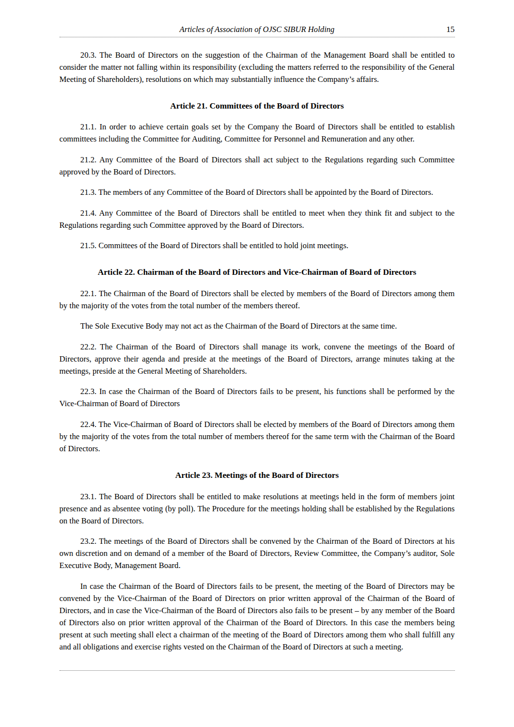Articles of Association of OJSC SIBUR Holding
15
20.3. The Board of Directors on the suggestion of the Chairman of the Management Board shall be entitled to consider the matter not falling within its responsibility (excluding the matters referred to the responsibility of the General Meeting of Shareholders), resolutions on which may substantially influence the Company’s affairs.
Article 21. Committees of the Board of Directors
21.1. In order to achieve certain goals set by the Company the Board of Directors shall be entitled to establish committees including the Committee for Auditing, Committee for Personnel and Remuneration and any other.
21.2. Any Committee of the Board of Directors shall act subject to the Regulations regarding such Committee approved by the Board of Directors.
21.3. The members of any Committee of the Board of Directors shall be appointed by the Board of Directors.
21.4. Any Committee of the Board of Directors shall be entitled to meet when they think fit and subject to the Regulations regarding such Committee approved by the Board of Directors.
21.5. Committees of the Board of Directors shall be entitled to hold joint meetings.
Article 22. Chairman of the Board of Directors and Vice-Chairman of Board of Directors
22.1. The Chairman of the Board of Directors shall be elected by members of the Board of Directors among them by the majority of the votes from the total number of the members thereof.
The Sole Executive Body may not act as the Chairman of the Board of Directors at the same time.
22.2. The Chairman of the Board of Directors shall manage its work, convene the meetings of the Board of Directors, approve their agenda and preside at the meetings of the Board of Directors, arrange minutes taking at the meetings, preside at the General Meeting of Shareholders.
22.3. In case the Chairman of the Board of Directors fails to be present, his functions shall be performed by the Vice-Chairman of Board of Directors
22.4. The Vice-Chairman of Board of Directors shall be elected by members of the Board of Directors among them by the majority of the votes from the total number of members thereof for the same term with the Chairman of the Board of Directors.
Article 23. Meetings of the Board of Directors
23.1. The Board of Directors shall be entitled to make resolutions at meetings held in the form of members joint presence and as absentee voting (by poll). The Procedure for the meetings holding shall be established by the Regulations on the Board of Directors.
23.2. The meetings of the Board of Directors shall be convened by the Chairman of the Board of Directors at his own discretion and on demand of a member of the Board of Directors, Review Committee, the Company’s auditor, Sole Executive Body, Management Board.
In case the Chairman of the Board of Directors fails to be present, the meeting of the Board of Directors may be convened by the Vice-Chairman of the Board of Directors on prior written approval of the Chairman of the Board of Directors, and in case the Vice-Chairman of the Board of Directors also fails to be present – by any member of the Board of Directors also on prior written approval of the Chairman of the Board of Directors. In this case the members being present at such meeting shall elect a chairman of the meeting of the Board of Directors among them who shall fulfill any and all obligations and exercise rights vested on the Chairman of the Board of Directors at such a meeting.